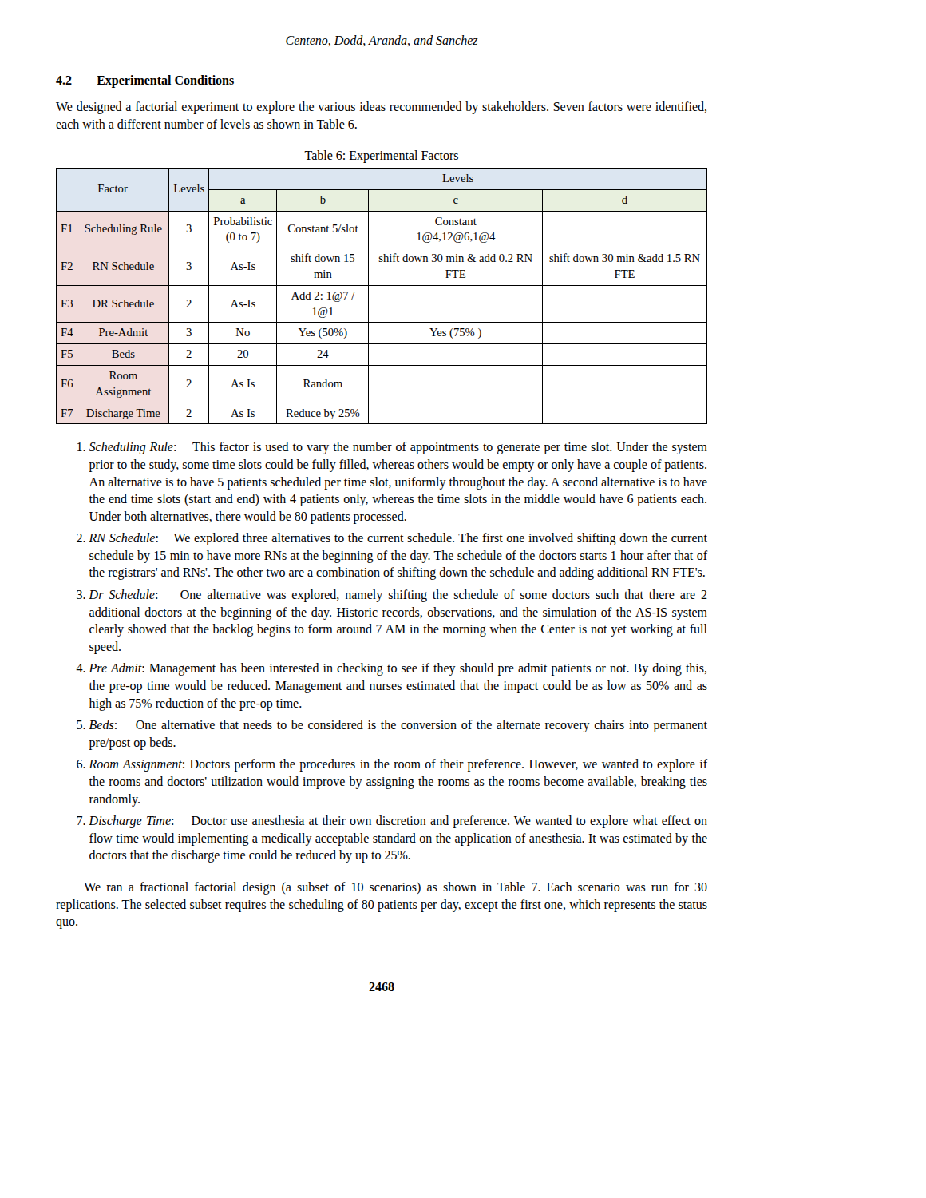Centeno, Dodd, Aranda, and Sanchez
4.2 Experimental Conditions
We designed a factorial experiment to explore the various ideas recommended by stakeholders. Seven factors were identified, each with a different number of levels as shown in Table 6.
Table 6: Experimental Factors
| Factor | Levels | Levels |
| --- | --- | --- |
| a | b | c | d |
| F1 | Scheduling Rule | 3 | Probabilistic (0 to 7) | Constant 5/slot | Constant 1@4,12@6,1@4 | |
| F2 | RN Schedule | 3 | As-Is | shift down 15 min | shift down 30 min & add 0.2 RN FTE | shift down 30 min &add 1.5 RN FTE |
| F3 | DR Schedule | 2 | As-Is | Add 2: 1@7 / 1@1 | | |
| F4 | Pre-Admit | 3 | No | Yes (50%) | Yes (75% ) | |
| F5 | Beds | 2 | 20 | 24 | | |
| F6 | Room Assignment | 2 | As Is | Random | | |
| F7 | Discharge Time | 2 | As Is | Reduce by 25% | | |
Scheduling Rule: This factor is used to vary the number of appointments to generate per time slot. Under the system prior to the study, some time slots could be fully filled, whereas others would be empty or only have a couple of patients. An alternative is to have 5 patients scheduled per time slot, uniformly throughout the day. A second alternative is to have the end time slots (start and end) with 4 patients only, whereas the time slots in the middle would have 6 patients each. Under both alternatives, there would be 80 patients processed.
RN Schedule: We explored three alternatives to the current schedule. The first one involved shifting down the current schedule by 15 min to have more RNs at the beginning of the day. The schedule of the doctors starts 1 hour after that of the registrars' and RNs'. The other two are a combination of shifting down the schedule and adding additional RN FTE's.
Dr Schedule: One alternative was explored, namely shifting the schedule of some doctors such that there are 2 additional doctors at the beginning of the day. Historic records, observations, and the simulation of the AS-IS system clearly showed that the backlog begins to form around 7 AM in the morning when the Center is not yet working at full speed.
Pre Admit: Management has been interested in checking to see if they should pre admit patients or not. By doing this, the pre-op time would be reduced. Management and nurses estimated that the impact could be as low as 50% and as high as 75% reduction of the pre-op time.
Beds: One alternative that needs to be considered is the conversion of the alternate recovery chairs into permanent pre/post op beds.
Room Assignment: Doctors perform the procedures in the room of their preference. However, we wanted to explore if the rooms and doctors' utilization would improve by assigning the rooms as the rooms become available, breaking ties randomly.
Discharge Time: Doctor use anesthesia at their own discretion and preference. We wanted to explore what effect on flow time would implementing a medically acceptable standard on the application of anesthesia. It was estimated by the doctors that the discharge time could be reduced by up to 25%.
We ran a fractional factorial design (a subset of 10 scenarios) as shown in Table 7. Each scenario was run for 30 replications. The selected subset requires the scheduling of 80 patients per day, except the first one, which represents the status quo.
2468